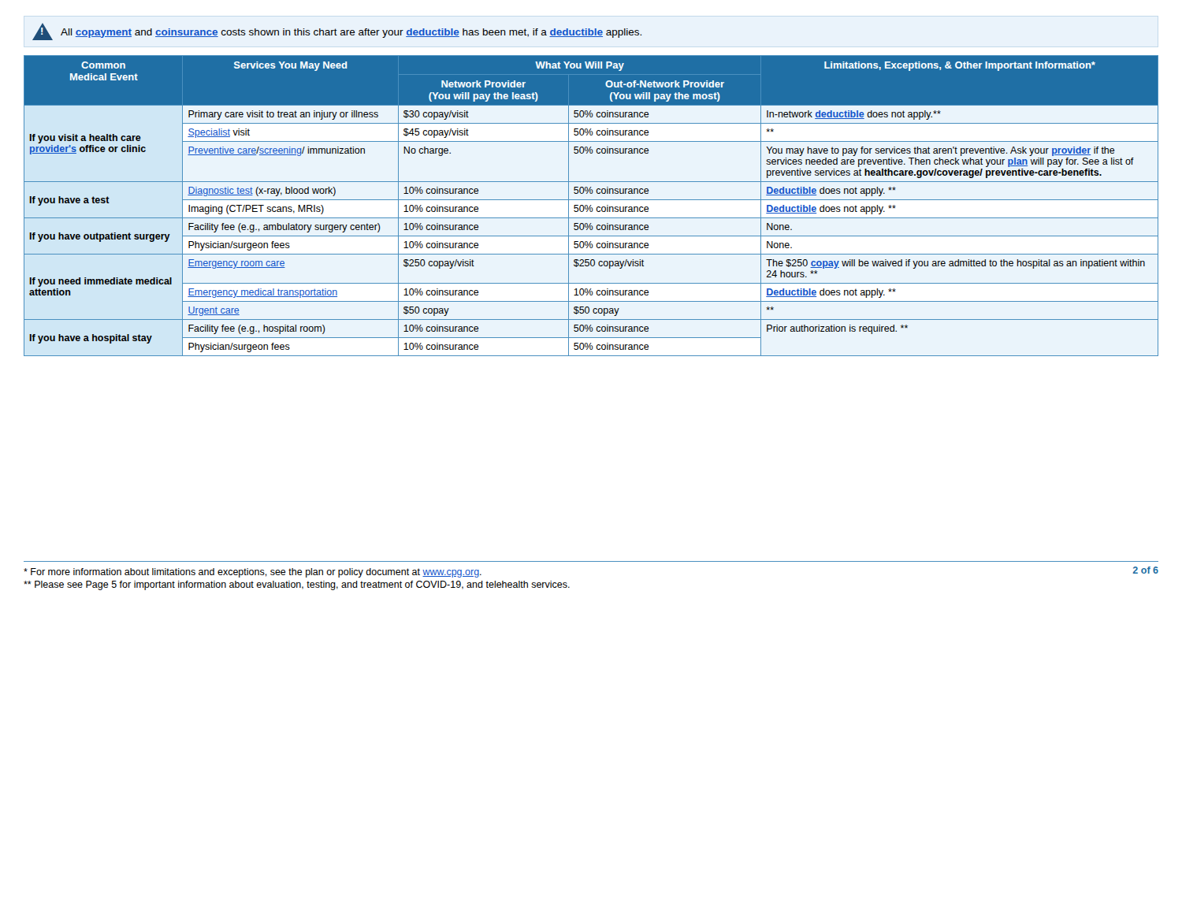All copayment and coinsurance costs shown in this chart are after your deductible has been met, if a deductible applies.
| Common Medical Event | Services You May Need | What You Will Pay | Limitations, Exceptions, & Other Important Information* |
| --- | --- | --- | --- |
| Network Provider (You will pay the least) | Out-of-Network Provider (You will pay the most) |
| If you visit a health care provider's office or clinic | Primary care visit to treat an injury or illness | $30 copay/visit | 50% coinsurance | In-network deductible does not apply.** |
| Specialist visit | $45 copay/visit | 50% coinsurance | ** |
| Preventive care / screening / immunization | No charge. | 50% coinsurance | You may have to pay for services that aren't preventive. Ask your provider if the services needed are preventive. Then check what your plan will pay for. See a list of preventive services at healthcare.gov/coverage/ preventive-care-benefits. |
| If you have a test | Diagnostic test (x-ray, blood work) | 10% coinsurance | 50% coinsurance | Deductible does not apply. ** |
| Imaging (CT/PET scans, MRIs) | 10% coinsurance | 50% coinsurance | Deductible does not apply. ** |
| If you have outpatient surgery | Facility fee (e.g., ambulatory surgery center) | 10% coinsurance | 50% coinsurance | None. |
| Physician/surgeon fees | 10% coinsurance | 50% coinsurance | None. |
| If you need immediate medical attention | Emergency room care | $250 copay/visit | $250 copay/visit | The $250 copay will be waived if you are admitted to the hospital as an inpatient within 24 hours. ** |
| Emergency medical transportation | 10% coinsurance | 10% coinsurance | Deductible does not apply. ** |
| Urgent care | $50 copay | $50 copay | ** |
| If you have a hospital stay | Facility fee (e.g., hospital room) | 10% coinsurance | 50% coinsurance | Prior authorization is required. ** |
| Physician/surgeon fees | 10% coinsurance | 50% coinsurance |
2 of 6
* For more information about limitations and exceptions, see the plan or policy document at www.cpg.org.
** Please see Page 5 for important information about evaluation, testing, and treatment of COVID-19, and telehealth services.